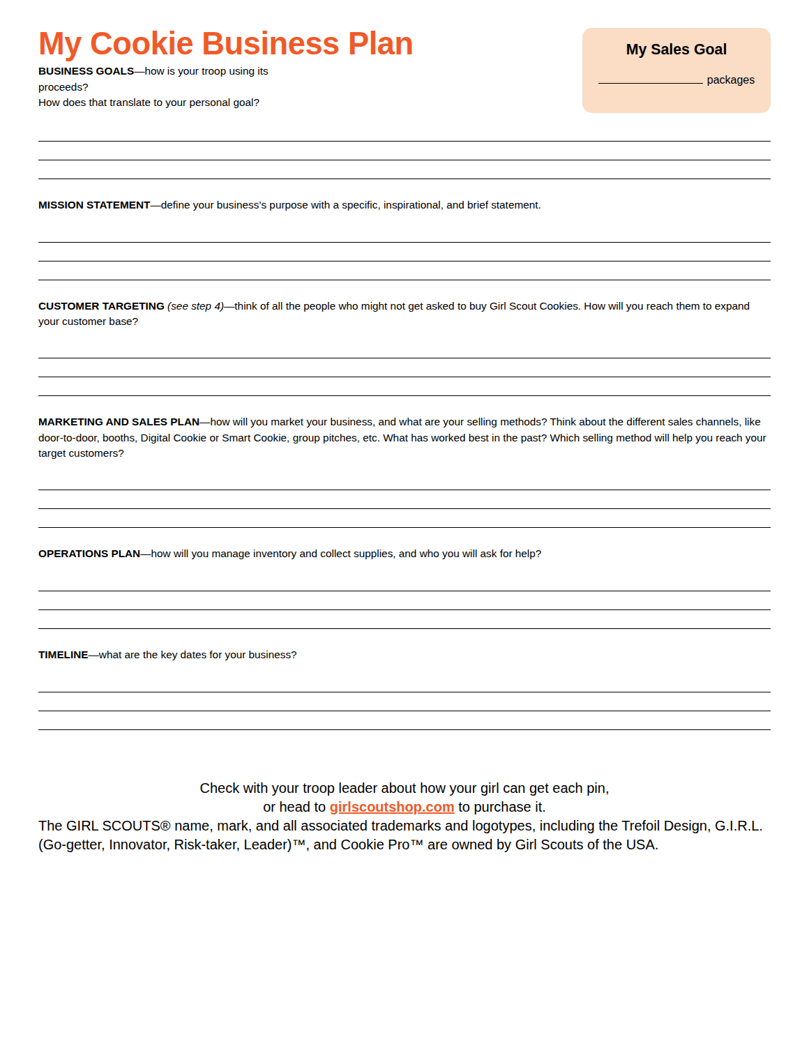My Cookie Business Plan
BUSINESS GOALS—how is your troop using its proceeds?
How does that translate to your personal goal?
My Sales Goal
packages
MISSION STATEMENT—define your business’s purpose with a specific, inspirational, and brief statement.
CUSTOMER TARGETING (see step 4)—think of all the people who might not get asked to buy Girl Scout Cookies. How will you reach them to expand your customer base?
MARKETING AND SALES PLAN—how will you market your business, and what are your selling methods? Think about the different sales channels, like door-to-door, booths, Digital Cookie or Smart Cookie, group pitches, etc. What has worked best in the past? Which selling method will help you reach your target customers?
OPERATIONS PLAN—how will you manage inventory and collect supplies, and who you will ask for help?
TIMELINE—what are the key dates for your business?
Check with your troop leader about how your girl can get each pin,
or head to girlscoutshop.com to purchase it.
The GIRL SCOUTS® name, mark, and all associated trademarks and logotypes, including the Trefoil Design, G.I.R.L. (Go-getter, Innovator, Risk-taker, Leader)™, and Cookie Pro™ are owned by Girl Scouts of the USA.